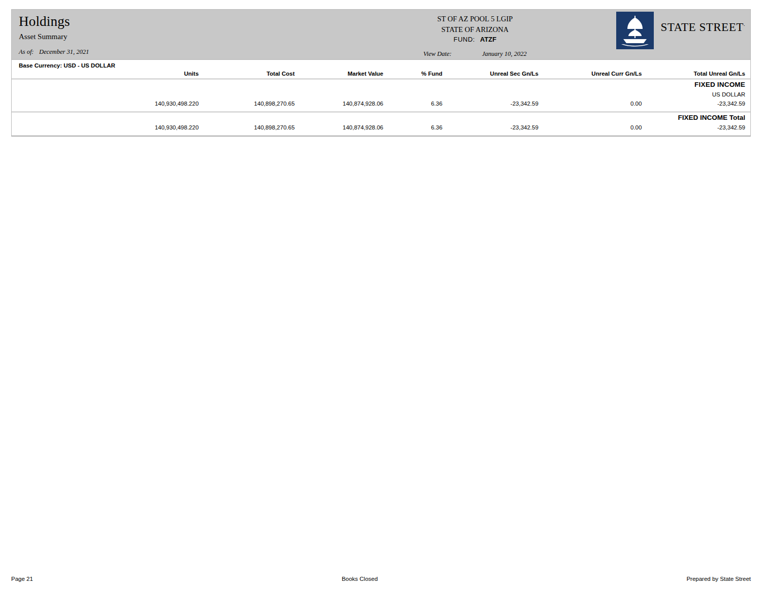Holdings
Asset Summary
As of: December 31, 2021
ST OF AZ POOL 5 LGIP
STATE OF ARIZONA
FUND: ATZF
View Date: January 10, 2022
STATE STREET.
Base Currency: USD - US DOLLAR
| | Units | Total Cost | Market Value | % Fund | Unreal Sec Gn/Ls | Unreal Curr Gn/Ls | Total Unreal Gn/Ls |
| --- | --- | --- | --- | --- | --- | --- | --- |
| FIXED INCOME |
| US DOLLAR |
| | 140,930,498.220 | 140,898,270.65 | 140,874,928.06 | 6.36 | -23,342.59 | 0.00 | -23,342.59 |
| FIXED INCOME Total |
| | 140,930,498.220 | 140,898,270.65 | 140,874,928.06 | 6.36 | -23,342.59 | 0.00 | -23,342.59 |
Page 21
Books Closed
Prepared by State Street